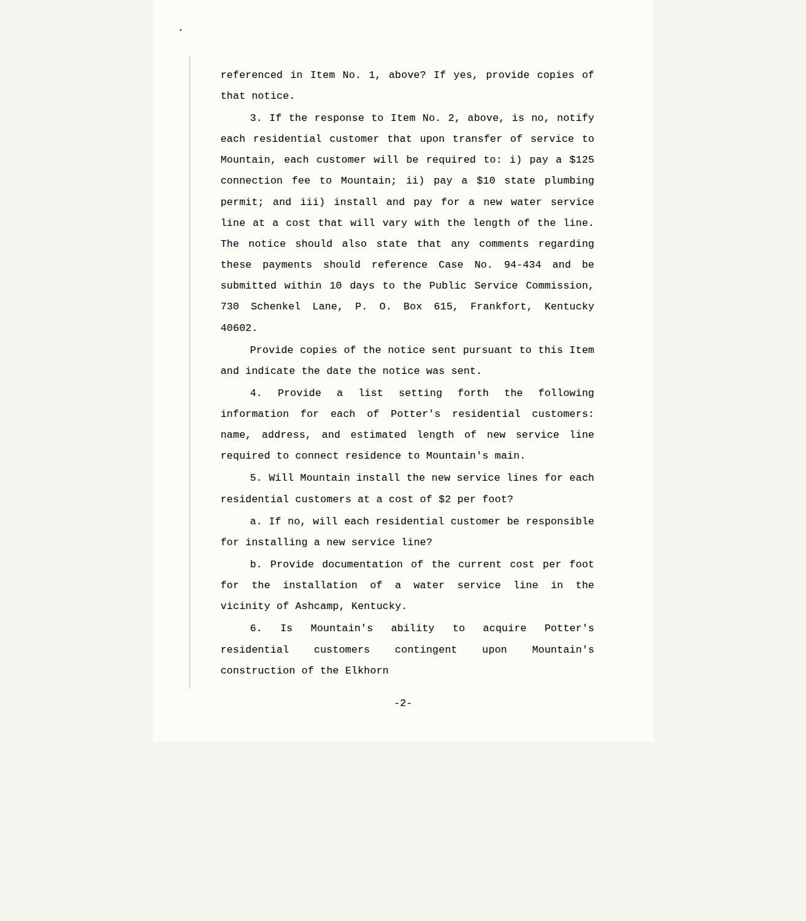·
referenced in Item No. 1, above? If yes, provide copies of that notice.
3. If the response to Item No. 2, above, is no, notify each residential customer that upon transfer of service to Mountain, each customer will be required to: i) pay a $125 connection fee to Mountain; ii) pay a $10 state plumbing permit; and iii) install and pay for a new water service line at a cost that will vary with the length of the line. The notice should also state that any comments regarding these payments should reference Case No. 94-434 and be submitted within 10 days to the Public Service Commission, 730 Schenkel Lane, P. O. Box 615, Frankfort, Kentucky 40602.
Provide copies of the notice sent pursuant to this Item and indicate the date the notice was sent.
4. Provide a list setting forth the following information for each of Potter's residential customers: name, address, and estimated length of new service line required to connect residence to Mountain's main.
5. Will Mountain install the new service lines for each residential customers at a cost of $2 per foot?
a. If no, will each residential customer be responsible for installing a new service line?
b. Provide documentation of the current cost per foot for the installation of a water service line in the vicinity of Ashcamp, Kentucky.
6. Is Mountain's ability to acquire Potter's residential customers contingent upon Mountain's construction of the Elkhorn
-2-